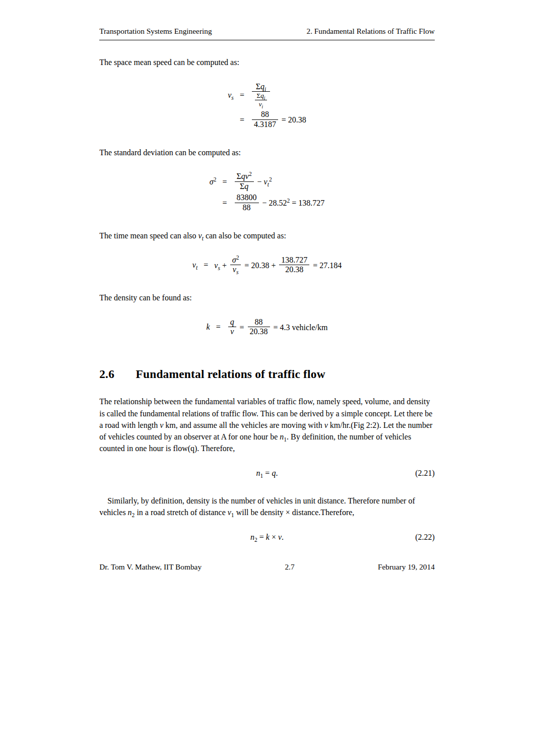Transportation Systems Engineering
2. Fundamental Relations of Traffic Flow
The space mean speed can be computed as:
| v s | = | Σ q i Σ q i v i |
| | = | 88 4.3187 = 20.38 |
The standard deviation can be computed as:
| σ 2 | = | Σ qv 2 Σ q − v t 2 |
| | = | 83800 88 − 28.52 2 = 138.727 |
The time mean speed can also vt can also be computed as:
| v t | = | v s + σ 2 v s = 20.38 + 138.727 20.38 = 27.184 |
The density can be found as:
| k | = | q v = 88 20.38 = 4.3 vehicle/km |
2.6 Fundamental relations of traffic flow
The relationship between the fundamental variables of traffic flow, namely speed, volume, and density is called the fundamental relations of traffic flow. This can be derived by a simple concept. Let there be a road with length v km, and assume all the vehicles are moving with v km/hr.(Fig 2:2). Let the number of vehicles counted by an observer at A for one hour be n1. By definition, the number of vehicles counted in one hour is flow(q). Therefore,
n1 = q.
(2.21)
Similarly, by definition, density is the number of vehicles in unit distance. Therefore number of vehicles n2 in a road stretch of distance v1 will be density × distance.Therefore,
n2 = k × v.
(2.22)
Dr. Tom V. Mathew, IIT Bombay
2.7
February 19, 2014